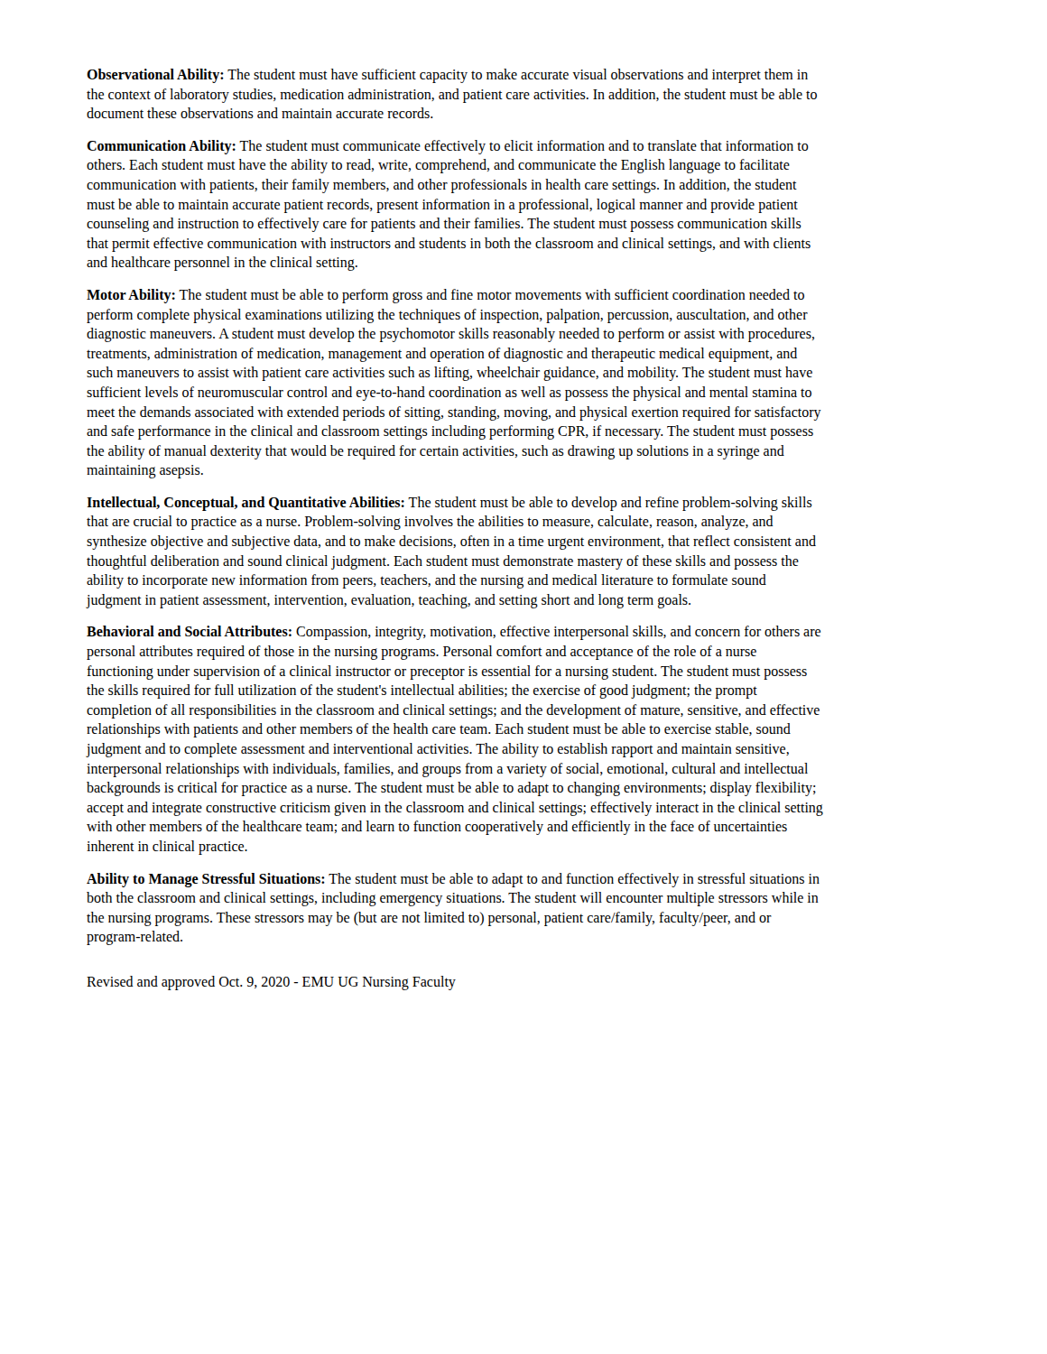Observational Ability: The student must have sufficient capacity to make accurate visual observations and interpret them in the context of laboratory studies, medication administration, and patient care activities. In addition, the student must be able to document these observations and maintain accurate records.
Communication Ability: The student must communicate effectively to elicit information and to translate that information to others. Each student must have the ability to read, write, comprehend, and communicate the English language to facilitate communication with patients, their family members, and other professionals in health care settings. In addition, the student must be able to maintain accurate patient records, present information in a professional, logical manner and provide patient counseling and instruction to effectively care for patients and their families. The student must possess communication skills that permit effective communication with instructors and students in both the classroom and clinical settings, and with clients and healthcare personnel in the clinical setting.
Motor Ability: The student must be able to perform gross and fine motor movements with sufficient coordination needed to perform complete physical examinations utilizing the techniques of inspection, palpation, percussion, auscultation, and other diagnostic maneuvers. A student must develop the psychomotor skills reasonably needed to perform or assist with procedures, treatments, administration of medication, management and operation of diagnostic and therapeutic medical equipment, and such maneuvers to assist with patient care activities such as lifting, wheelchair guidance, and mobility. The student must have sufficient levels of neuromuscular control and eye-to-hand coordination as well as possess the physical and mental stamina to meet the demands associated with extended periods of sitting, standing, moving, and physical exertion required for satisfactory and safe performance in the clinical and classroom settings including performing CPR, if necessary. The student must possess the ability of manual dexterity that would be required for certain activities, such as drawing up solutions in a syringe and maintaining asepsis.
Intellectual, Conceptual, and Quantitative Abilities: The student must be able to develop and refine problem-solving skills that are crucial to practice as a nurse. Problem-solving involves the abilities to measure, calculate, reason, analyze, and synthesize objective and subjective data, and to make decisions, often in a time urgent environment, that reflect consistent and thoughtful deliberation and sound clinical judgment. Each student must demonstrate mastery of these skills and possess the ability to incorporate new information from peers, teachers, and the nursing and medical literature to formulate sound judgment in patient assessment, intervention, evaluation, teaching, and setting short and long term goals.
Behavioral and Social Attributes: Compassion, integrity, motivation, effective interpersonal skills, and concern for others are personal attributes required of those in the nursing programs. Personal comfort and acceptance of the role of a nurse functioning under supervision of a clinical instructor or preceptor is essential for a nursing student. The student must possess the skills required for full utilization of the student's intellectual abilities; the exercise of good judgment; the prompt completion of all responsibilities in the classroom and clinical settings; and the development of mature, sensitive, and effective relationships with patients and other members of the health care team. Each student must be able to exercise stable, sound judgment and to complete assessment and interventional activities. The ability to establish rapport and maintain sensitive, interpersonal relationships with individuals, families, and groups from a variety of social, emotional, cultural and intellectual backgrounds is critical for practice as a nurse. The student must be able to adapt to changing environments; display flexibility; accept and integrate constructive criticism given in the classroom and clinical settings; effectively interact in the clinical setting with other members of the healthcare team; and learn to function cooperatively and efficiently in the face of uncertainties inherent in clinical practice.
Ability to Manage Stressful Situations: The student must be able to adapt to and function effectively in stressful situations in both the classroom and clinical settings, including emergency situations. The student will encounter multiple stressors while in the nursing programs. These stressors may be (but are not limited to) personal, patient care/family, faculty/peer, and or program-related.
Revised and approved Oct. 9, 2020 - EMU UG Nursing Faculty